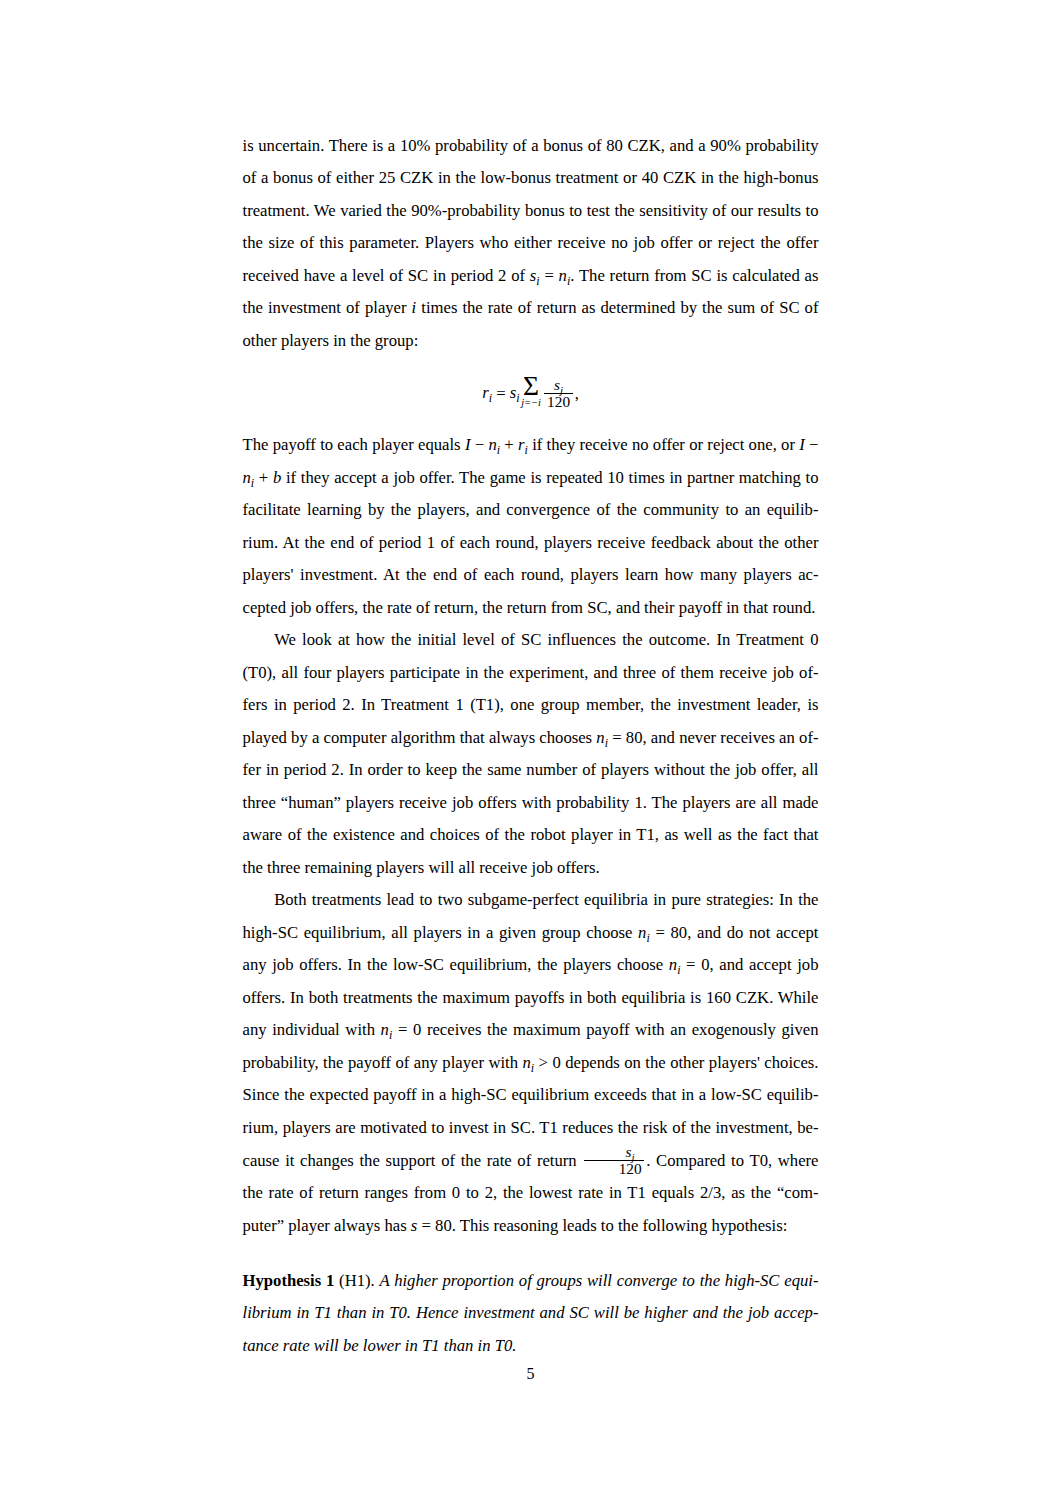is uncertain. There is a 10% probability of a bonus of 80 CZK, and a 90% probability of a bonus of either 25 CZK in the low-bonus treatment or 40 CZK in the high-bonus treatment. We varied the 90%-probability bonus to test the sensitivity of our results to the size of this parameter. Players who either receive no job offer or reject the offer received have a level of SC in period 2 of si = ni. The return from SC is calculated as the investment of player i times the rate of return as determined by the sum of SC of other players in the group:
ri = si Σj=−i sj 120,
The payoff to each player equals I − ni + ri if they receive no offer or reject one, or I − ni + b if they accept a job offer. The game is repeated 10 times in partner matching to facilitate learning by the players, and convergence of the community to an equilibrium. At the end of period 1 of each round, players receive feedback about the other players' investment. At the end of each round, players learn how many players accepted job offers, the rate of return, the return from SC, and their payoff in that round.
We look at how the initial level of SC influences the outcome. In Treatment 0 (T0), all four players participate in the experiment, and three of them receive job offers in period 2. In Treatment 1 (T1), one group member, the investment leader, is played by a computer algorithm that always chooses ni = 80, and never receives an offer in period 2. In order to keep the same number of players without the job offer, all three “human” players receive job offers with probability 1. The players are all made aware of the existence and choices of the robot player in T1, as well as the fact that the three remaining players will all receive job offers.
Both treatments lead to two subgame-perfect equilibria in pure strategies: In the high-SC equilibrium, all players in a given group choose ni = 80, and do not accept any job offers. In the low-SC equilibrium, the players choose ni = 0, and accept job offers. In both treatments the maximum payoffs in both equilibria is 160 CZK. While any individual with ni = 0 receives the maximum payoff with an exogenously given probability, the payoff of any player with ni > 0 depends on the other players' choices. Since the expected payoff in a high-SC equilibrium exceeds that in a low-SC equilibrium, players are motivated to invest in SC. T1 reduces the risk of the investment, because it changes the support of the rate of return sj 120. Compared to T0, where the rate of return ranges from 0 to 2, the lowest rate in T1 equals 2/3, as the “computer” player always has s = 80. This reasoning leads to the following hypothesis:
Hypothesis 1 (H1). A higher proportion of groups will converge to the high-SC equilibrium in T1 than in T0. Hence investment and SC will be higher and the job acceptance rate will be lower in T1 than in T0.
5